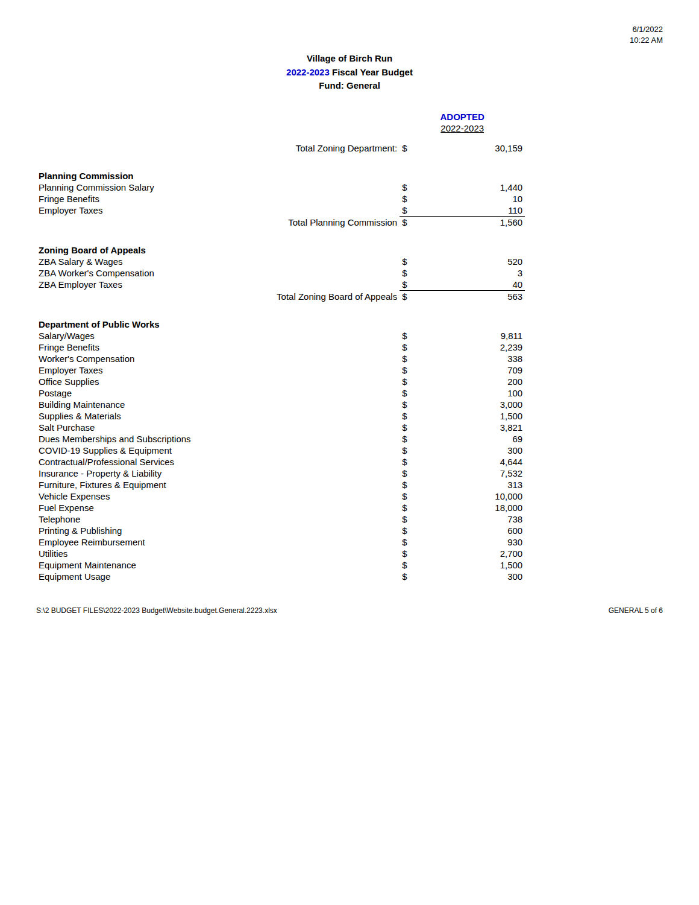6/1/2022
10:22 AM
Village of Birch Run
2022-2023 Fiscal Year Budget
Fund: General
| | ADOPTED | |
| | 2022-2023 | |
| Total Zoning Department: | $ | 30,159 | |
| Planning Commission | | | |
| Planning Commission Salary | $ | 1,440 | |
| Fringe Benefits | $ | 10 | |
| Employer Taxes | $ | 110 | |
| Total Planning Commission | $ | 1,560 | |
| Zoning Board of Appeals | | | |
| ZBA Salary & Wages | $ | 520 | |
| ZBA Worker's Compensation | $ | 3 | |
| ZBA Employer Taxes | $ | 40 | |
| Total Zoning Board of Appeals | $ | 563 | |
| Department of Public Works | | | |
| Salary/Wages | $ | 9,811 | |
| Fringe Benefits | $ | 2,239 | |
| Worker's Compensation | $ | 338 | |
| Employer Taxes | $ | 709 | |
| Office Supplies | $ | 200 | |
| Postage | $ | 100 | |
| Building Maintenance | $ | 3,000 | |
| Supplies & Materials | $ | 1,500 | |
| Salt Purchase | $ | 3,821 | |
| Dues Memberships and Subscriptions | $ | 69 | |
| COVID-19 Supplies & Equipment | $ | 300 | |
| Contractual/Professional Services | $ | 4,644 | |
| Insurance - Property & Liability | $ | 7,532 | |
| Furniture, Fixtures & Equipment | $ | 313 | |
| Vehicle Expenses | $ | 10,000 | |
| Fuel Expense | $ | 18,000 | |
| Telephone | $ | 738 | |
| Printing & Publishing | $ | 600 | |
| Employee Reimbursement | $ | 930 | |
| Utilities | $ | 2,700 | |
| Equipment Maintenance | $ | 1,500 | |
| Equipment Usage | $ | 300 | |
S:\2 BUDGET FILES\2022-2023 Budget\Website.budget.General.2223.xlsx GENERAL 5 of 6